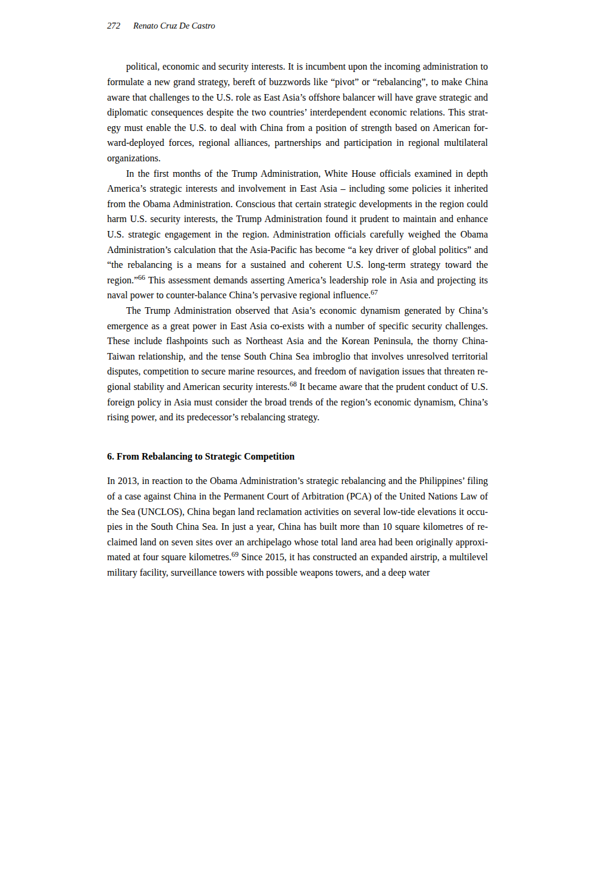272 Renato Cruz De Castro
political, economic and security interests. It is incumbent upon the incoming administration to formulate a new grand strategy, bereft of buzzwords like “pivot” or “rebalancing”, to make China aware that challenges to the U.S. role as East Asia’s offshore balancer will have grave strategic and diplomatic consequences despite the two countries’ interdependent economic relations. This strategy must enable the U.S. to deal with China from a position of strength based on American forward-deployed forces, regional alliances, partnerships and participation in regional multilateral organizations.
In the first months of the Trump Administration, White House officials examined in depth America’s strategic interests and involvement in East Asia – including some policies it inherited from the Obama Administration. Conscious that certain strategic developments in the region could harm U.S. security interests, the Trump Administration found it prudent to maintain and enhance U.S. strategic engagement in the region. Administration officials carefully weighed the Obama Administration’s calculation that the Asia-Pacific has become “a key driver of global politics” and “the rebalancing is a means for a sustained and coherent U.S. long-term strategy toward the region.”66 This assessment demands asserting America’s leadership role in Asia and projecting its naval power to counter-balance China’s pervasive regional influence.67
The Trump Administration observed that Asia’s economic dynamism generated by China’s emergence as a great power in East Asia co-exists with a number of specific security challenges. These include flashpoints such as Northeast Asia and the Korean Peninsula, the thorny China-Taiwan relationship, and the tense South China Sea imbroglio that involves unresolved territorial disputes, competition to secure marine resources, and freedom of navigation issues that threaten regional stability and American security interests.68 It became aware that the prudent conduct of U.S. foreign policy in Asia must consider the broad trends of the region’s economic dynamism, China’s rising power, and its predecessor’s rebalancing strategy.
6. From Rebalancing to Strategic Competition
In 2013, in reaction to the Obama Administration’s strategic rebalancing and the Philippines’ filing of a case against China in the Permanent Court of Arbitration (PCA) of the United Nations Law of the Sea (UNCLOS), China began land reclamation activities on several low-tide elevations it occupies in the South China Sea. In just a year, China has built more than 10 square kilometres of reclaimed land on seven sites over an archipelago whose total land area had been originally approximated at four square kilometres.69 Since 2015, it has constructed an expanded airstrip, a multilevel military facility, surveillance towers with possible weapons towers, and a deep water